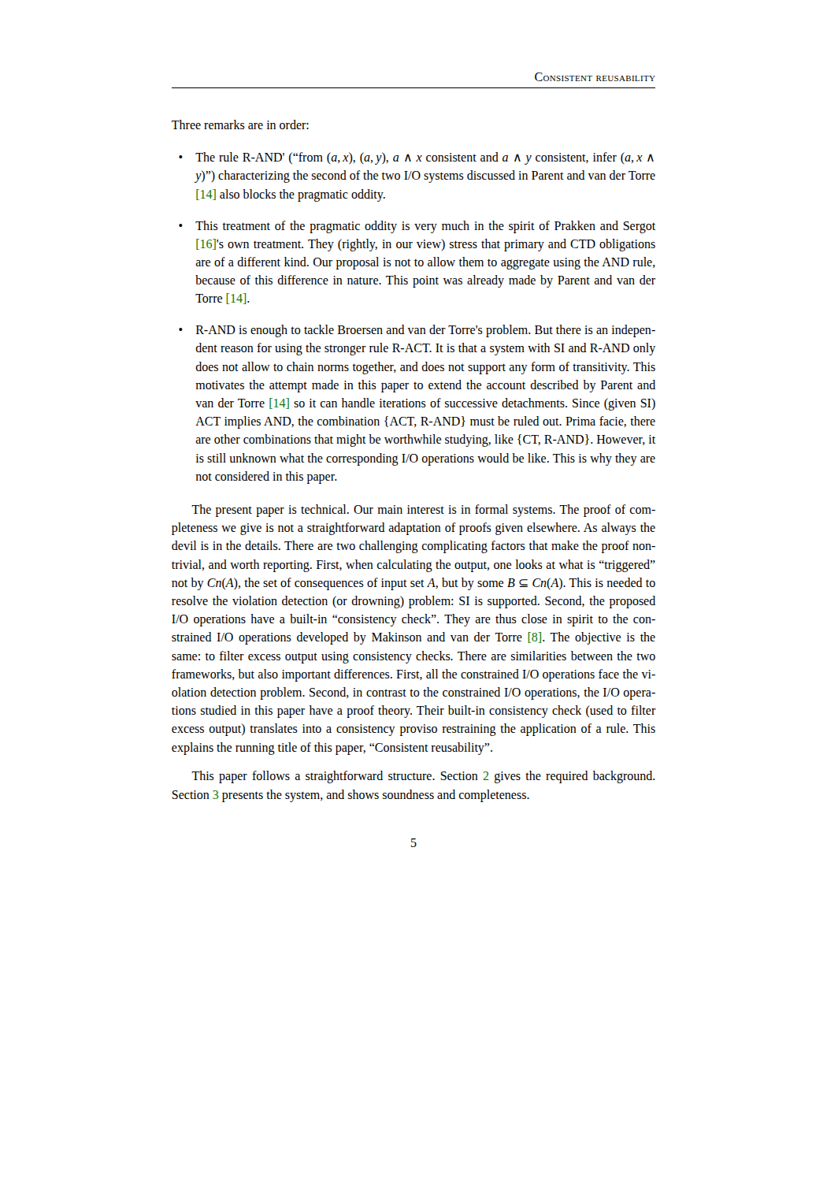Consistent reusability
Three remarks are in order:
The rule R-AND' (“from (a, x), (a, y), a ∧ x consistent and a ∧ y consistent, infer (a, x ∧ y)”) characterizing the second of the two I/O systems discussed in Parent and van der Torre [14] also blocks the pragmatic oddity.
This treatment of the pragmatic oddity is very much in the spirit of Prakken and Sergot [16]'s own treatment. They (rightly, in our view) stress that primary and CTD obligations are of a different kind. Our proposal is not to allow them to aggregate using the AND rule, because of this difference in nature. This point was already made by Parent and van der Torre [14].
R-AND is enough to tackle Broersen and van der Torre's problem. But there is an independent reason for using the stronger rule R-ACT. It is that a system with SI and R-AND only does not allow to chain norms together, and does not support any form of transitivity. This motivates the attempt made in this paper to extend the account described by Parent and van der Torre [14] so it can handle iterations of successive detachments. Since (given SI) ACT implies AND, the combination {ACT, R-AND} must be ruled out. Prima facie, there are other combinations that might be worthwhile studying, like {CT, R-AND}. However, it is still unknown what the corresponding I/O operations would be like. This is why they are not considered in this paper.
The present paper is technical. Our main interest is in formal systems. The proof of completeness we give is not a straightforward adaptation of proofs given elsewhere. As always the devil is in the details. There are two challenging complicating factors that make the proof non-trivial, and worth reporting. First, when calculating the output, one looks at what is “triggered” not by Cn(A), the set of consequences of input set A, but by some B ⊆ Cn(A). This is needed to resolve the violation detection (or drowning) problem: SI is supported. Second, the proposed I/O operations have a built-in “consistency check”. They are thus close in spirit to the constrained I/O operations developed by Makinson and van der Torre [8]. The objective is the same: to filter excess output using consistency checks. There are similarities between the two frameworks, but also important differences. First, all the constrained I/O operations face the violation detection problem. Second, in contrast to the constrained I/O operations, the I/O operations studied in this paper have a proof theory. Their built-in consistency check (used to filter excess output) translates into a consistency proviso restraining the application of a rule. This explains the running title of this paper, “Consistent reusability”.
This paper follows a straightforward structure. Section 2 gives the required background. Section 3 presents the system, and shows soundness and completeness.
5